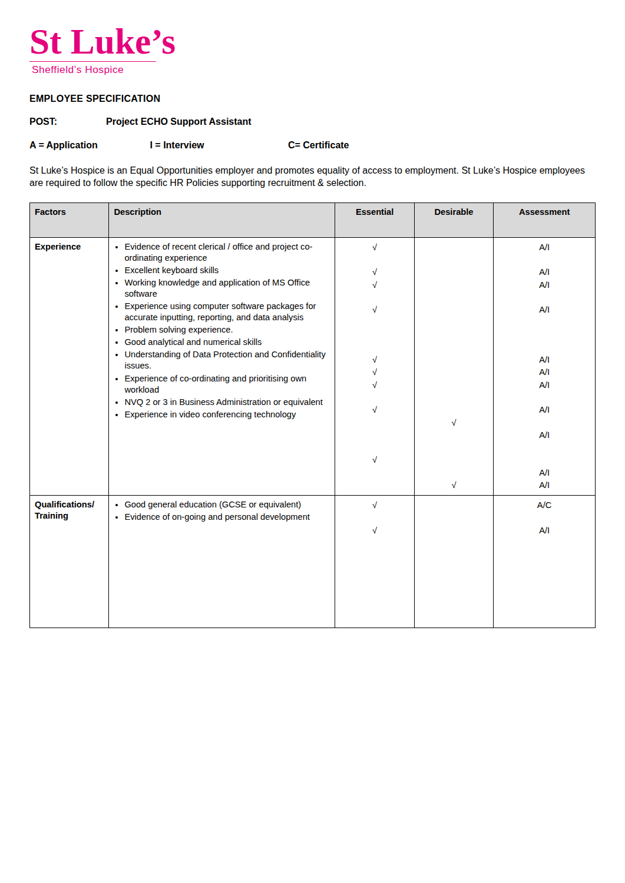St Luke’s
Sheffield’s Hospice
EMPLOYEE SPECIFICATION
POST: Project ECHO Support Assistant
A = Application I = Interview C= Certificate
St Luke’s Hospice is an Equal Opportunities employer and promotes equality of access to employment. St Luke’s Hospice employees are required to follow the specific HR Policies supporting recruitment & selection.
| Factors | Description | Essential | Desirable | Assessment |
| --- | --- | --- | --- | --- |
| Experience | Evidence of recent clerical / office and project co-ordinating experience Excellent keyboard skills Working knowledge and application of MS Office software Experience using computer software packages for accurate inputting, reporting, and data analysis Problem solving experience. Good analytical and numerical skills Understanding of Data Protection and Confidentiality issues. Experience of co-ordinating and prioritising own workload NVQ 2 or 3 in Business Administration or equivalent Experience in video conferencing technology | √ √ √ √ √ √ √ √ √ | √ √ | A/I A/I A/I A/I A/I A/I A/I A/I A/I A/I A/I |
| Qualifications/ Training | Good general education (GCSE or equivalent) Evidence of on-going and personal development | √ √ | | A/C A/I |